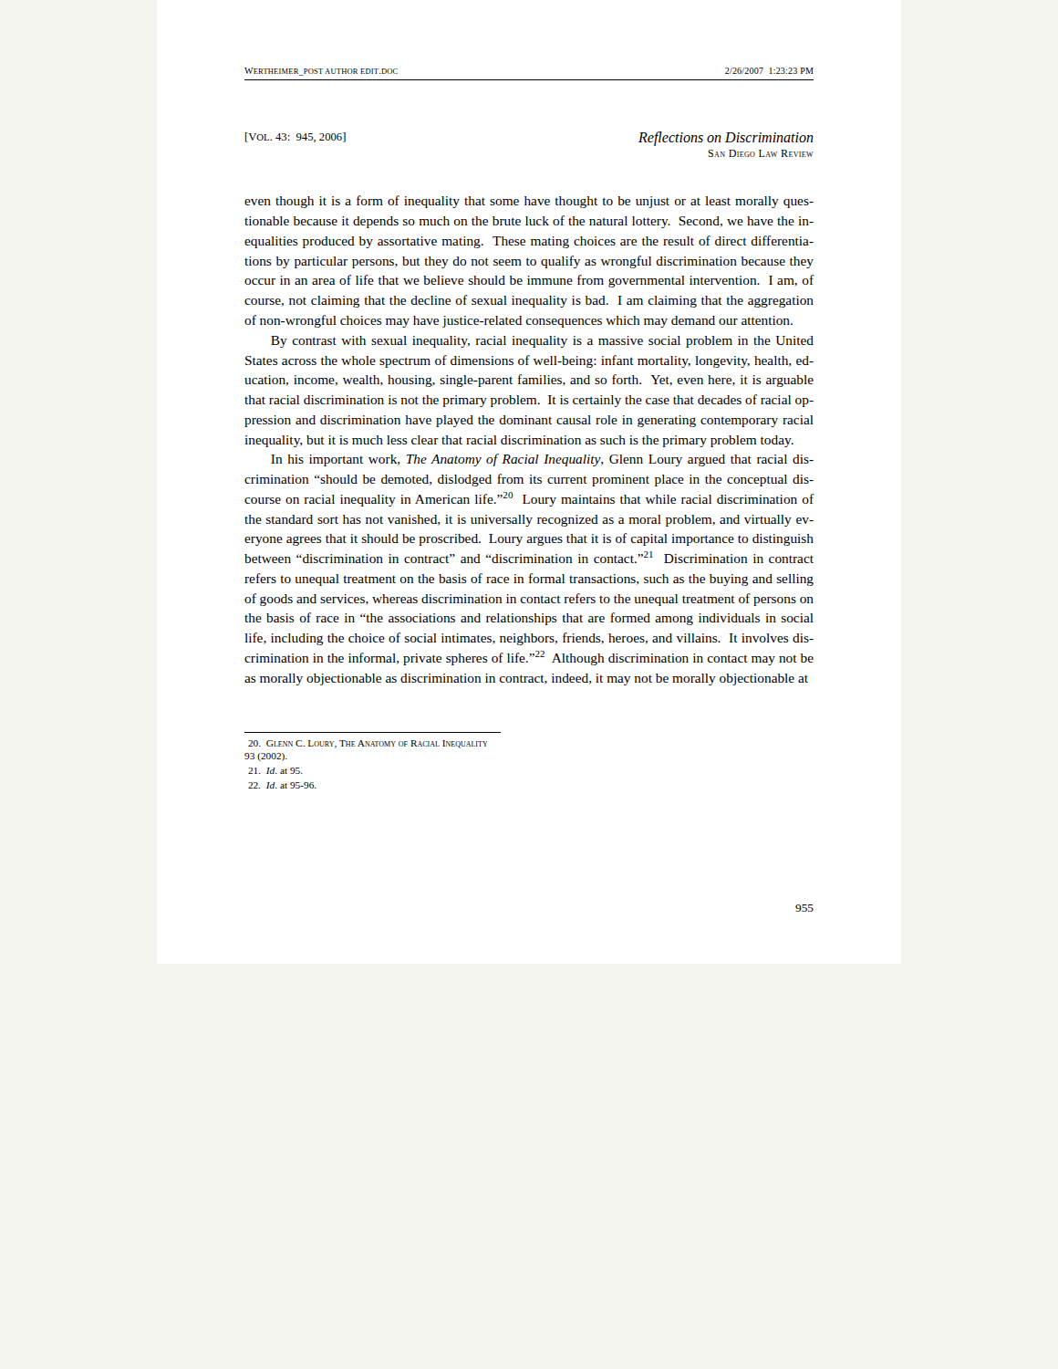WERTHEIMER_POST AUTHOR EDIT.DOC 2/26/2007 1:23:23 PM
[VOL. 43: 945, 2006]
Reflections on Discrimination
San Diego Law Review
even though it is a form of inequality that some have thought to be unjust or at least morally questionable because it depends so much on the brute luck of the natural lottery. Second, we have the inequalities produced by assortative mating. These mating choices are the result of direct differentiations by particular persons, but they do not seem to qualify as wrongful discrimination because they occur in an area of life that we believe should be immune from governmental intervention. I am, of course, not claiming that the decline of sexual inequality is bad. I am claiming that the aggregation of non-wrongful choices may have justice-related consequences which may demand our attention.
By contrast with sexual inequality, racial inequality is a massive social problem in the United States across the whole spectrum of dimensions of well-being: infant mortality, longevity, health, education, income, wealth, housing, single-parent families, and so forth. Yet, even here, it is arguable that racial discrimination is not the primary problem. It is certainly the case that decades of racial oppression and discrimination have played the dominant causal role in generating contemporary racial inequality, but it is much less clear that racial discrimination as such is the primary problem today.
In his important work, The Anatomy of Racial Inequality, Glenn Loury argued that racial discrimination “should be demoted, dislodged from its current prominent place in the conceptual discourse on racial inequality in American life.”20 Loury maintains that while racial discrimination of the standard sort has not vanished, it is universally recognized as a moral problem, and virtually everyone agrees that it should be proscribed. Loury argues that it is of capital importance to distinguish between “discrimination in contract” and “discrimination in contact.”21 Discrimination in contract refers to unequal treatment on the basis of race in formal transactions, such as the buying and selling of goods and services, whereas discrimination in contact refers to the unequal treatment of persons on the basis of race in “the associations and relationships that are formed among individuals in social life, including the choice of social intimates, neighbors, friends, heroes, and villains. It involves discrimination in the informal, private spheres of life.”22 Although discrimination in contact may not be as morally objectionable as discrimination in contract, indeed, it may not be morally objectionable at
20. Glenn C. Loury, The Anatomy of Racial Inequality 93 (2002).
21. Id. at 95.
22. Id. at 95-96.
955